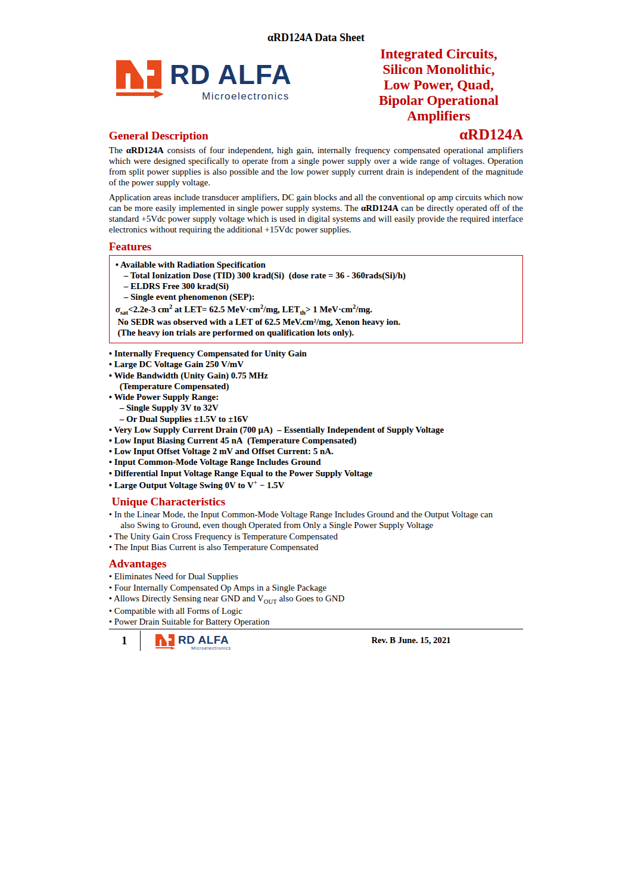αRD124A Data Sheet
RD ALFA Microelectronics
Integrated Circuits,
Silicon Monolithic,
Low Power, Quad,
Bipolar Operational Amplifiers
General Description
αRD124A
The αRD124A consists of four independent, high gain, internally frequency compensated operational amplifiers which were designed specifically to operate from a single power supply over a wide range of voltages. Operation from split power supplies is also possible and the low power supply current drain is independent of the magnitude of the power supply voltage.
Application areas include transducer amplifiers, DC gain blocks and all the conventional op amp circuits which now can be more easily implemented in single power supply systems. The αRD124A can be directly operated off of the standard +5Vdc power supply voltage which is used in digital systems and will easily provide the required interface electronics without requiring the additional +15Vdc power supplies.
Features
• Available with Radiation Specification
– Total Ionization Dose (TID) 300 krad(Si) (dose rate = 36 - 360rads(Si)/h)
– ELDRS Free 300 krad(Si)
– Single event phenomenon (SEP):
σsat<2.2e-3 cm2 at LET= 62.5 MeV·cm2/mg, LETth> 1 MeV·cm2/mg.
No SEDR was observed with a LET of 62.5 MeV.cm²/mg, Xenon heavy ion.
(The heavy ion trials are performed on qualification lots only).
• Internally Frequency Compensated for Unity Gain
• Large DC Voltage Gain 250 V/mV
• Wide Bandwidth (Unity Gain) 0.75 MHz
(Temperature Compensated)
• Wide Power Supply Range:
– Single Supply 3V to 32V
– Or Dual Supplies ±1.5V to ±16V
• Very Low Supply Current Drain (700 μA) – Essentially Independent of Supply Voltage
• Low Input Biasing Current 45 nA (Temperature Compensated)
• Low Input Offset Voltage 2 mV and Offset Current: 5 nA.
• Input Common-Mode Voltage Range Includes Ground
• Differential Input Voltage Range Equal to the Power Supply Voltage
• Large Output Voltage Swing 0V to V+ − 1.5V
Unique Characteristics
• In the Linear Mode, the Input Common-Mode Voltage Range Includes Ground and the Output Voltage can
also Swing to Ground, even though Operated from Only a Single Power Supply Voltage
• The Unity Gain Cross Frequency is Temperature Compensated
• The Input Bias Current is also Temperature Compensated
Advantages
• Eliminates Need for Dual Supplies
• Four Internally Compensated Op Amps in a Single Package
• Allows Directly Sensing near GND and VOUT also Goes to GND
• Compatible with all Forms of Logic
• Power Drain Suitable for Battery Operation
1
RD ALFA Microelectronics
Rev. B June. 15, 2021